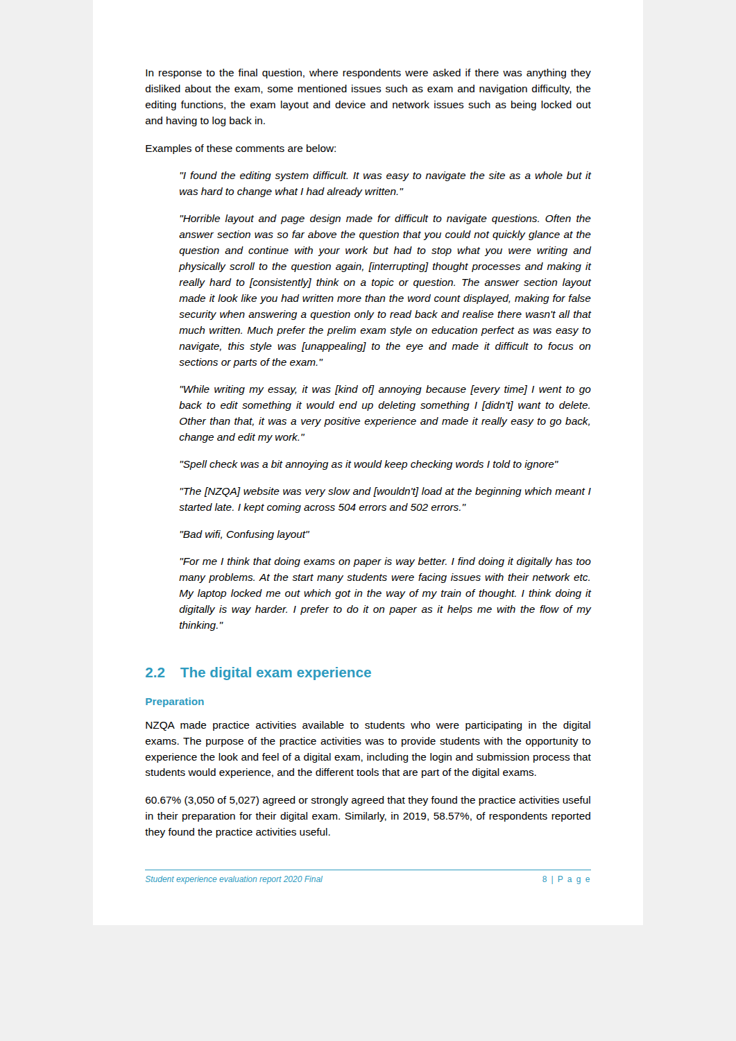In response to the final question, where respondents were asked if there was anything they disliked about the exam, some mentioned issues such as exam and navigation difficulty, the editing functions, the exam layout and device and network issues such as being locked out and having to log back in.
Examples of these comments are below:
"I found the editing system difficult. It was easy to navigate the site as a whole but it was hard to change what I had already written."
"Horrible layout and page design made for difficult to navigate questions. Often the answer section was so far above the question that you could not quickly glance at the question and continue with your work but had to stop what you were writing and physically scroll to the question again, [interrupting] thought processes and making it really hard to [consistently] think on a topic or question. The answer section layout made it look like you had written more than the word count displayed, making for false security when answering a question only to read back and realise there wasn't all that much written. Much prefer the prelim exam style on education perfect as was easy to navigate, this style was [unappealing] to the eye and made it difficult to focus on sections or parts of the exam."
"While writing my essay, it was [kind of] annoying because [every time] I went to go back to edit something it would end up deleting something I [didn't] want to delete. Other than that, it was a very positive experience and made it really easy to go back, change and edit my work."
"Spell check was a bit annoying as it would keep checking words I told to ignore"
"The [NZQA] website was very slow and [wouldn't] load at the beginning which meant I started late. I kept coming across 504 errors and 502 errors."
"Bad wifi, Confusing layout"
"For me I think that doing exams on paper is way better. I find doing it digitally has too many problems. At the start many students were facing issues with their network etc. My laptop locked me out which got in the way of my train of thought. I think doing it digitally is way harder. I prefer to do it on paper as it helps me with the flow of my thinking."
2.2 The digital exam experience
Preparation
NZQA made practice activities available to students who were participating in the digital exams. The purpose of the practice activities was to provide students with the opportunity to experience the look and feel of a digital exam, including the login and submission process that students would experience, and the different tools that are part of the digital exams.
60.67% (3,050 of 5,027) agreed or strongly agreed that they found the practice activities useful in their preparation for their digital exam. Similarly, in 2019, 58.57%, of respondents reported they found the practice activities useful.
Student experience evaluation report 2020 Final 8 | P a g e